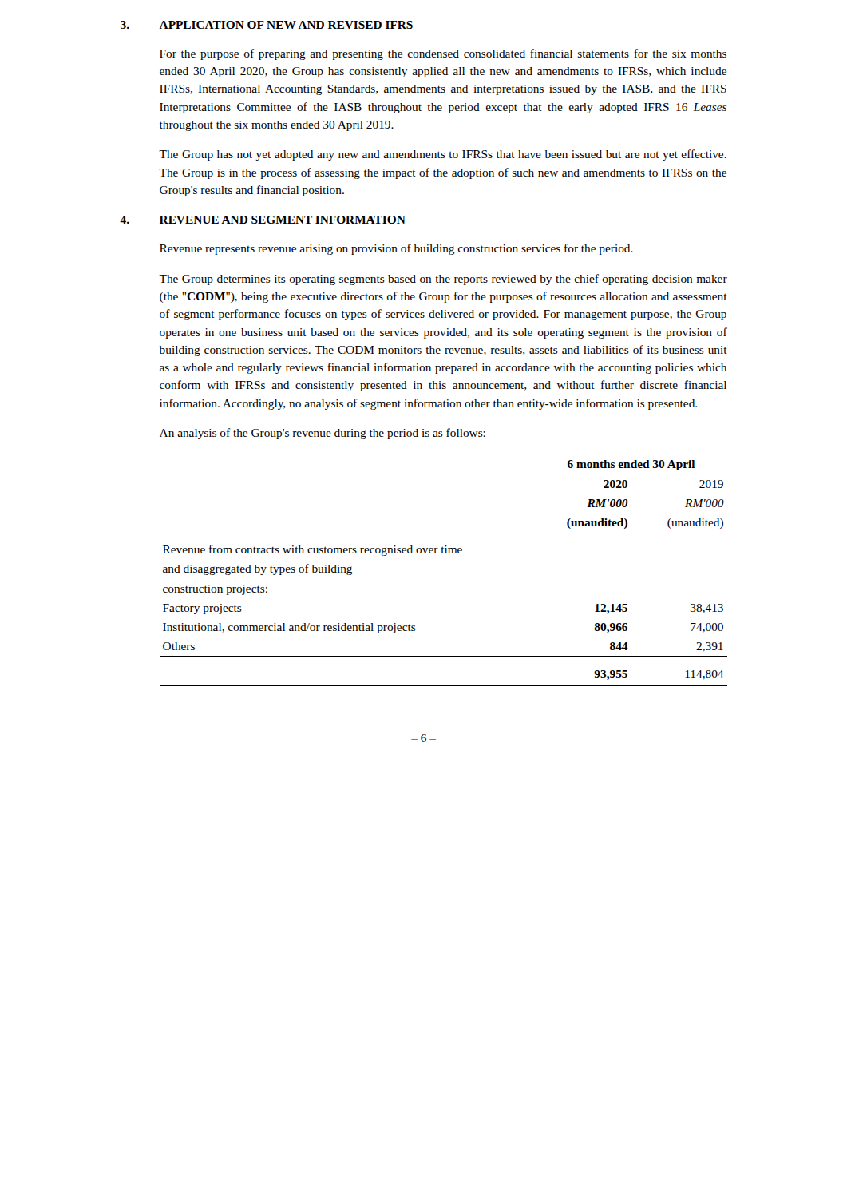3.
APPLICATION OF NEW AND REVISED IFRS
For the purpose of preparing and presenting the condensed consolidated financial statements for the six months ended 30 April 2020, the Group has consistently applied all the new and amendments to IFRSs, which include IFRSs, International Accounting Standards, amendments and interpretations issued by the IASB, and the IFRS Interpretations Committee of the IASB throughout the period except that the early adopted IFRS 16 Leases throughout the six months ended 30 April 2019.
The Group has not yet adopted any new and amendments to IFRSs that have been issued but are not yet effective. The Group is in the process of assessing the impact of the adoption of such new and amendments to IFRSs on the Group's results and financial position.
4.
REVENUE AND SEGMENT INFORMATION
Revenue represents revenue arising on provision of building construction services for the period.
The Group determines its operating segments based on the reports reviewed by the chief operating decision maker (the "CODM"), being the executive directors of the Group for the purposes of resources allocation and assessment of segment performance focuses on types of services delivered or provided. For management purpose, the Group operates in one business unit based on the services provided, and its sole operating segment is the provision of building construction services. The CODM monitors the revenue, results, assets and liabilities of its business unit as a whole and regularly reviews financial information prepared in accordance with the accounting policies which conform with IFRSs and consistently presented in this announcement, and without further discrete financial information. Accordingly, no analysis of segment information other than entity-wide information is presented.
An analysis of the Group's revenue during the period is as follows:
| | 6 months ended 30 April |
| | 2020 | 2019 |
| | RM'000 | RM'000 |
| | (unaudited) | (unaudited) |
| Revenue from contracts with customers recognised over time | | |
| and disaggregated by types of building | | |
| construction projects: | | |
| Factory projects | 12,145 | 38,413 |
| Institutional, commercial and/or residential projects | 80,966 | 74,000 |
| Others | 844 | 2,391 |
| | 93,955 | 114,804 |
– 6 –